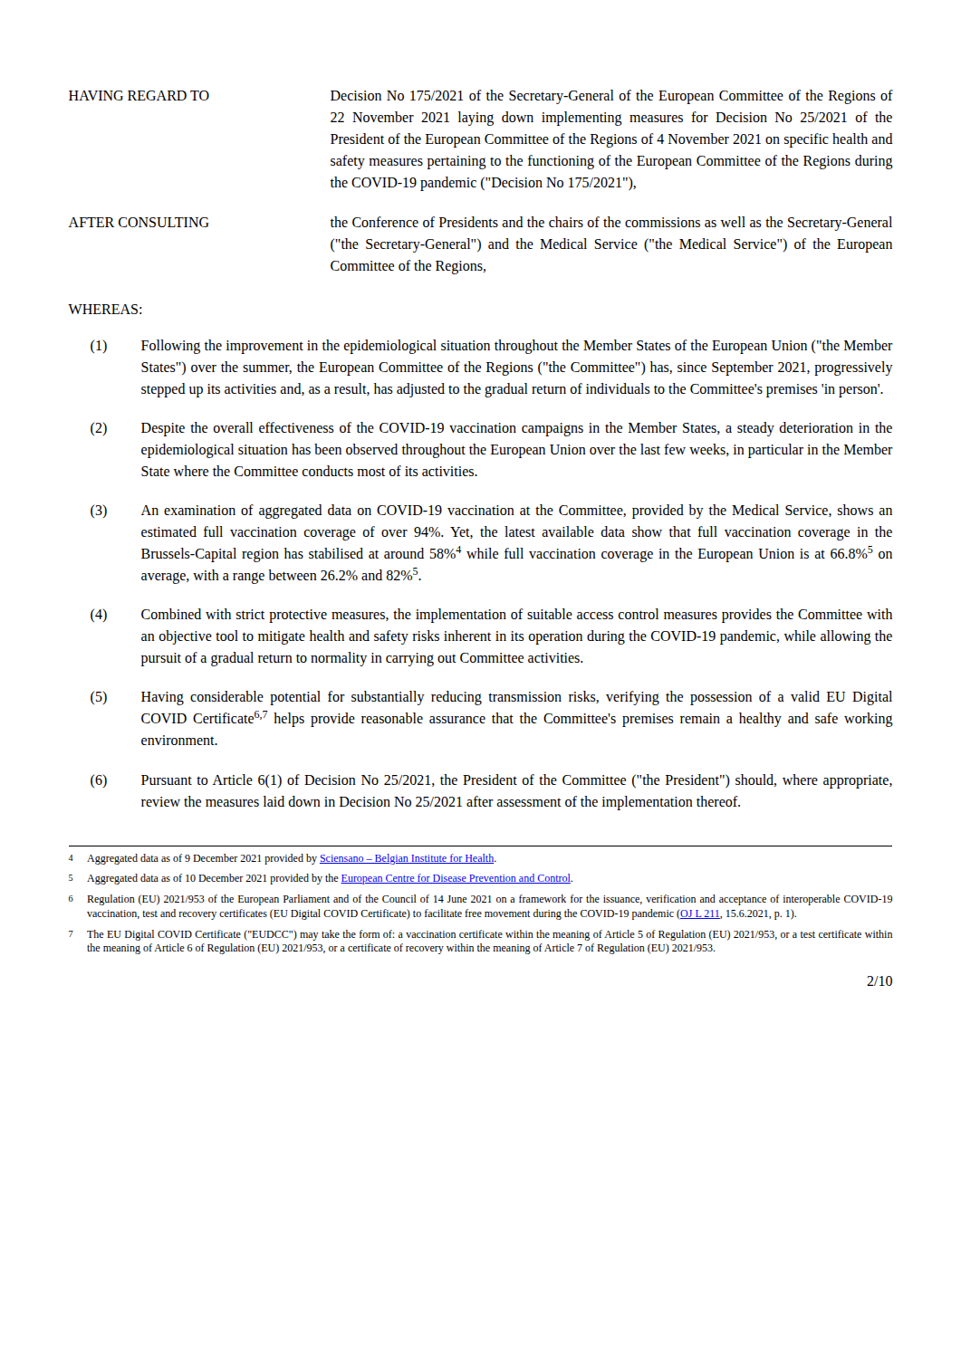HAVING REGARD TO
Decision No 175/2021 of the Secretary-General of the European Committee of the Regions of 22 November 2021 laying down implementing measures for Decision No 25/2021 of the President of the European Committee of the Regions of 4 November 2021 on specific health and safety measures pertaining to the functioning of the European Committee of the Regions during the COVID-19 pandemic ("Decision No 175/2021"),
AFTER CONSULTING
the Conference of Presidents and the chairs of the commissions as well as the Secretary-General ("the Secretary-General") and the Medical Service ("the Medical Service") of the European Committee of the Regions,
WHEREAS:
Following the improvement in the epidemiological situation throughout the Member States of the European Union ("the Member States") over the summer, the European Committee of the Regions ("the Committee") has, since September 2021, progressively stepped up its activities and, as a result, has adjusted to the gradual return of individuals to the Committee's premises 'in person'.
Despite the overall effectiveness of the COVID-19 vaccination campaigns in the Member States, a steady deterioration in the epidemiological situation has been observed throughout the European Union over the last few weeks, in particular in the Member State where the Committee conducts most of its activities.
An examination of aggregated data on COVID-19 vaccination at the Committee, provided by the Medical Service, shows an estimated full vaccination coverage of over 94%. Yet, the latest available data show that full vaccination coverage in the Brussels-Capital region has stabilised at around 58%4 while full vaccination coverage in the European Union is at 66.8%5 on average, with a range between 26.2% and 82%5.
Combined with strict protective measures, the implementation of suitable access control measures provides the Committee with an objective tool to mitigate health and safety risks inherent in its operation during the COVID-19 pandemic, while allowing the pursuit of a gradual return to normality in carrying out Committee activities.
Having considerable potential for substantially reducing transmission risks, verifying the possession of a valid EU Digital COVID Certificate6,7 helps provide reasonable assurance that the Committee's premises remain a healthy and safe working environment.
Pursuant to Article 6(1) of Decision No 25/2021, the President of the Committee ("the President") should, where appropriate, review the measures laid down in Decision No 25/2021 after assessment of the implementation thereof.
Aggregated data as of 9 December 2021 provided by Sciensano – Belgian Institute for Health.
Aggregated data as of 10 December 2021 provided by the European Centre for Disease Prevention and Control.
Regulation (EU) 2021/953 of the European Parliament and of the Council of 14 June 2021 on a framework for the issuance, verification and acceptance of interoperable COVID-19 vaccination, test and recovery certificates (EU Digital COVID Certificate) to facilitate free movement during the COVID-19 pandemic (OJ L 211, 15.6.2021, p. 1).
The EU Digital COVID Certificate ("EUDCC") may take the form of: a vaccination certificate within the meaning of Article 5 of Regulation (EU) 2021/953, or a test certificate within the meaning of Article 6 of Regulation (EU) 2021/953, or a certificate of recovery within the meaning of Article 7 of Regulation (EU) 2021/953.
2/10